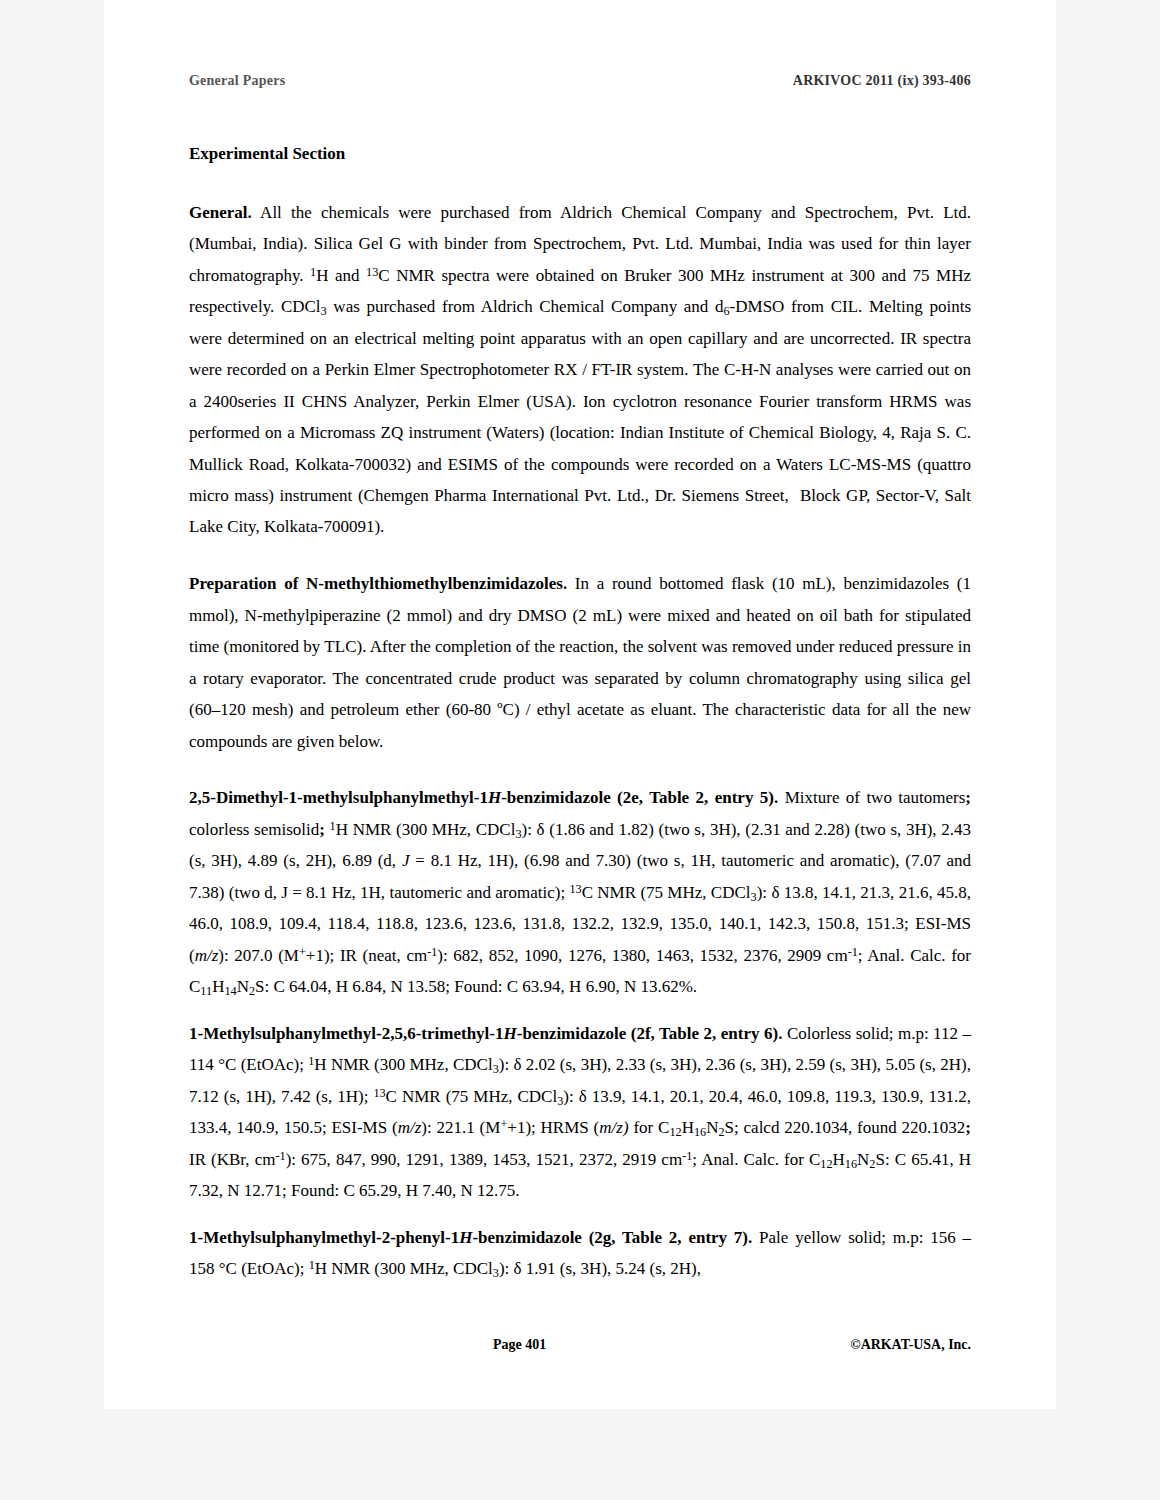General Papers ARKIVOC 2011 (ix) 393-406
Experimental Section
General. All the chemicals were purchased from Aldrich Chemical Company and Spectrochem, Pvt. Ltd. (Mumbai, India). Silica Gel G with binder from Spectrochem, Pvt. Ltd. Mumbai, India was used for thin layer chromatography. 1H and 13C NMR spectra were obtained on Bruker 300 MHz instrument at 300 and 75 MHz respectively. CDCl3 was purchased from Aldrich Chemical Company and d6-DMSO from CIL. Melting points were determined on an electrical melting point apparatus with an open capillary and are uncorrected. IR spectra were recorded on a Perkin Elmer Spectrophotometer RX / FT-IR system. The C-H-N analyses were carried out on a 2400series II CHNS Analyzer, Perkin Elmer (USA). Ion cyclotron resonance Fourier transform HRMS was performed on a Micromass ZQ instrument (Waters) (location: Indian Institute of Chemical Biology, 4, Raja S. C. Mullick Road, Kolkata-700032) and ESIMS of the compounds were recorded on a Waters LC-MS-MS (quattro micro mass) instrument (Chemgen Pharma International Pvt. Ltd., Dr. Siemens Street, Block GP, Sector-V, Salt Lake City, Kolkata-700091).
Preparation of N-methylthiomethylbenzimidazoles. In a round bottomed flask (10 mL), benzimidazoles (1 mmol), N-methylpiperazine (2 mmol) and dry DMSO (2 mL) were mixed and heated on oil bath for stipulated time (monitored by TLC). After the completion of the reaction, the solvent was removed under reduced pressure in a rotary evaporator. The concentrated crude product was separated by column chromatography using silica gel (60–120 mesh) and petroleum ether (60-80 ºC) / ethyl acetate as eluant. The characteristic data for all the new compounds are given below.
2,5-Dimethyl-1-methylsulphanylmethyl-1H-benzimidazole (2e, Table 2, entry 5). Mixture of two tautomers; colorless semisolid; 1H NMR (300 MHz, CDCl3): δ (1.86 and 1.82) (two s, 3H), (2.31 and 2.28) (two s, 3H), 2.43 (s, 3H), 4.89 (s, 2H), 6.89 (d, J = 8.1 Hz, 1H), (6.98 and 7.30) (two s, 1H, tautomeric and aromatic), (7.07 and 7.38) (two d, J = 8.1 Hz, 1H, tautomeric and aromatic); 13C NMR (75 MHz, CDCl3): δ 13.8, 14.1, 21.3, 21.6, 45.8, 46.0, 108.9, 109.4, 118.4, 118.8, 123.6, 123.6, 131.8, 132.2, 132.9, 135.0, 140.1, 142.3, 150.8, 151.3; ESI-MS (m/z): 207.0 (M++1); IR (neat, cm-1): 682, 852, 1090, 1276, 1380, 1463, 1532, 2376, 2909 cm-1; Anal. Calc. for C11H14N2S: C 64.04, H 6.84, N 13.58; Found: C 63.94, H 6.90, N 13.62%.
1-Methylsulphanylmethyl-2,5,6-trimethyl-1H-benzimidazole (2f, Table 2, entry 6). Colorless solid; m.p: 112 – 114 °C (EtOAc); 1H NMR (300 MHz, CDCl3): δ 2.02 (s, 3H), 2.33 (s, 3H), 2.36 (s, 3H), 2.59 (s, 3H), 5.05 (s, 2H), 7.12 (s, 1H), 7.42 (s, 1H); 13C NMR (75 MHz, CDCl3): δ 13.9, 14.1, 20.1, 20.4, 46.0, 109.8, 119.3, 130.9, 131.2, 133.4, 140.9, 150.5; ESI-MS (m/z): 221.1 (M++1); HRMS (m/z) for C12H16N2S; calcd 220.1034, found 220.1032; IR (KBr, cm-1): 675, 847, 990, 1291, 1389, 1453, 1521, 2372, 2919 cm-1; Anal. Calc. for C12H16N2S: C 65.41, H 7.32, N 12.71; Found: C 65.29, H 7.40, N 12.75.
1-Methylsulphanylmethyl-2-phenyl-1H-benzimidazole (2g, Table 2, entry 7). Pale yellow solid; m.p: 156 – 158 °C (EtOAc); 1H NMR (300 MHz, CDCl3): δ 1.91 (s, 3H), 5.24 (s, 2H),
Page 401 ©ARKAT-USA, Inc.